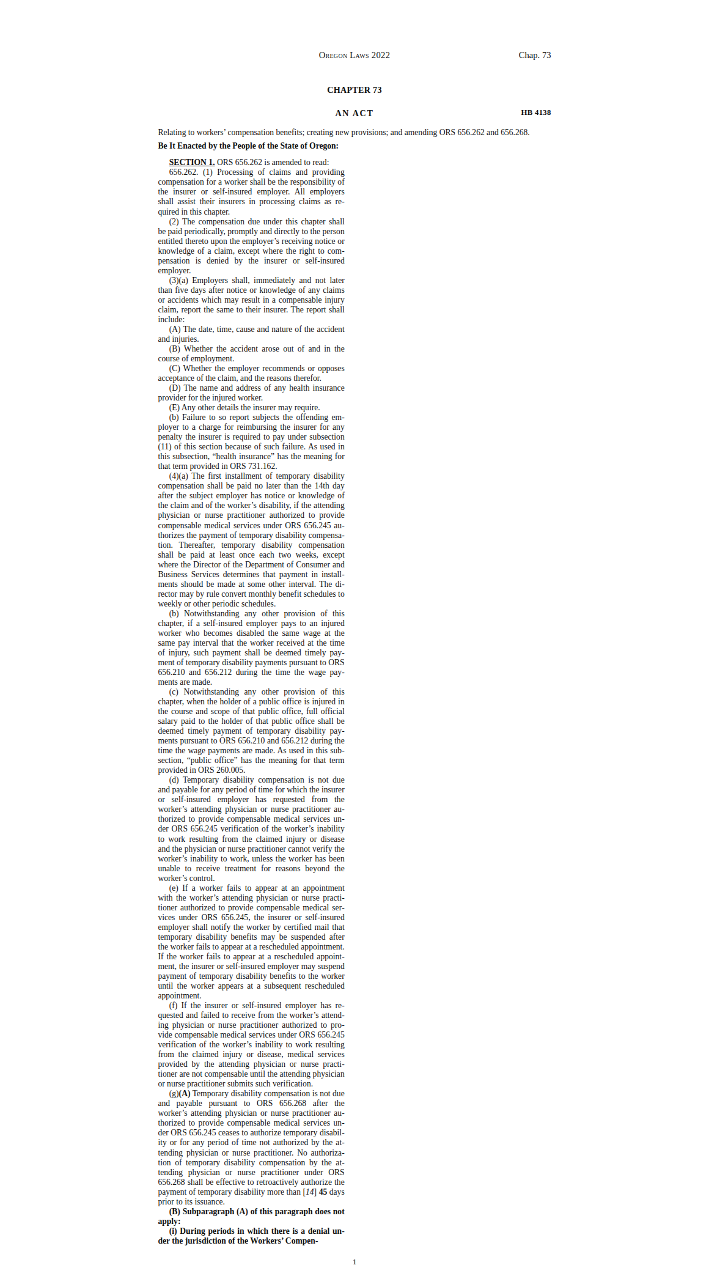Oregon Laws 2022
Chap. 73
CHAPTER 73
AN ACT
HB 4138
Relating to workers’ compensation benefits; creating new provisions; and amending ORS 656.262 and 656.268.
Be It Enacted by the People of the State of Oregon:
SECTION 1. ORS 656.262 is amended to read:
656.262. (1) Processing of claims and providing compensation for a worker shall be the responsibility of the insurer or self-insured employer. All employers shall assist their insurers in processing claims as required in this chapter.
(2) The compensation due under this chapter shall be paid periodically, promptly and directly to the person entitled thereto upon the employer’s receiving notice or knowledge of a claim, except where the right to compensation is denied by the insurer or self-insured employer.
(3)(a) Employers shall, immediately and not later than five days after notice or knowledge of any claims or accidents which may result in a compensable injury claim, report the same to their insurer. The report shall include:
(A) The date, time, cause and nature of the accident and injuries.
(B) Whether the accident arose out of and in the course of employment.
(C) Whether the employer recommends or opposes acceptance of the claim, and the reasons therefor.
(D) The name and address of any health insurance provider for the injured worker.
(E) Any other details the insurer may require.
(b) Failure to so report subjects the offending employer to a charge for reimbursing the insurer for any penalty the insurer is required to pay under subsection (11) of this section because of such failure. As used in this subsection, “health insurance” has the meaning for that term provided in ORS 731.162.
(4)(a) The first installment of temporary disability compensation shall be paid no later than the 14th day after the subject employer has notice or knowledge of the claim and of the worker’s disability, if the attending physician or nurse practitioner authorized to provide compensable medical services under ORS 656.245 authorizes the payment of temporary disability compensation. Thereafter, temporary disability compensation shall be paid at least once each two weeks, except where the Director of the Department of Consumer and Business Services determines that payment in installments should be made at some other interval. The director may by rule convert monthly benefit schedules to weekly or other periodic schedules.
(b) Notwithstanding any other provision of this chapter, if a self-insured employer pays to an injured worker who becomes disabled the same wage at the same pay interval that the worker received at the time of injury, such payment shall be deemed timely payment of temporary disability payments pursuant to ORS 656.210 and 656.212 during the time the wage payments are made.
(c) Notwithstanding any other provision of this chapter, when the holder of a public office is injured in the course and scope of that public office, full official salary paid to the holder of that public office shall be deemed timely payment of temporary disability payments pursuant to ORS 656.210 and 656.212 during the time the wage payments are made. As used in this subsection, “public office” has the meaning for that term provided in ORS 260.005.
(d) Temporary disability compensation is not due and payable for any period of time for which the insurer or self-insured employer has requested from the worker’s attending physician or nurse practitioner authorized to provide compensable medical services under ORS 656.245 verification of the worker’s inability to work resulting from the claimed injury or disease and the physician or nurse practitioner cannot verify the worker’s inability to work, unless the worker has been unable to receive treatment for reasons beyond the worker’s control.
(e) If a worker fails to appear at an appointment with the worker’s attending physician or nurse practitioner authorized to provide compensable medical services under ORS 656.245, the insurer or self-insured employer shall notify the worker by certified mail that temporary disability benefits may be suspended after the worker fails to appear at a rescheduled appointment. If the worker fails to appear at a rescheduled appointment, the insurer or self-insured employer may suspend payment of temporary disability benefits to the worker until the worker appears at a subsequent rescheduled appointment.
(f) If the insurer or self-insured employer has requested and failed to receive from the worker’s attending physician or nurse practitioner authorized to provide compensable medical services under ORS 656.245 verification of the worker’s inability to work resulting from the claimed injury or disease, medical services provided by the attending physician or nurse practitioner are not compensable until the attending physician or nurse practitioner submits such verification.
(g)(A) Temporary disability compensation is not due and payable pursuant to ORS 656.268 after the worker’s attending physician or nurse practitioner authorized to provide compensable medical services under ORS 656.245 ceases to authorize temporary disability or for any period of time not authorized by the attending physician or nurse practitioner. No authorization of temporary disability compensation by the attending physician or nurse practitioner under ORS 656.268 shall be effective to retroactively authorize the payment of temporary disability more than [14] 45 days prior to its issuance.
(B) Subparagraph (A) of this paragraph does not apply:
(i) During periods in which there is a denial under the jurisdiction of the Workers’ Compen-
1